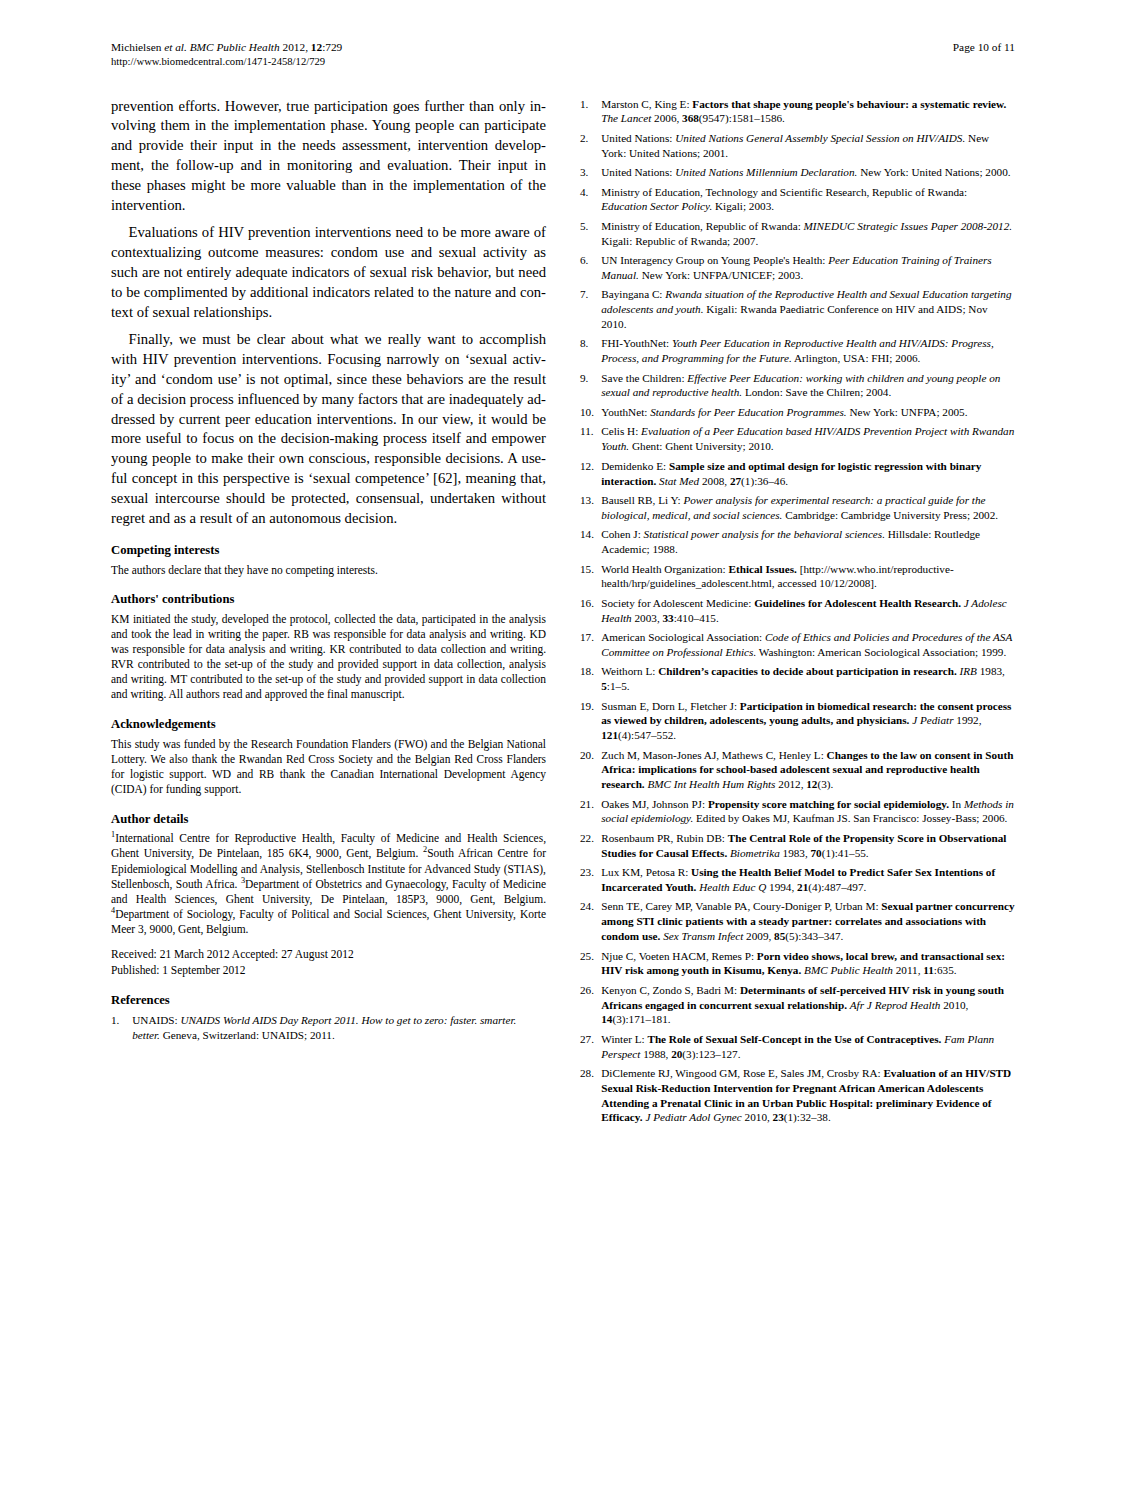Michielsen et al. BMC Public Health 2012, 12:729
http://www.biomedcentral.com/1471-2458/12/729
Page 10 of 11
prevention efforts. However, true participation goes further than only involving them in the implementation phase. Young people can participate and provide their input in the needs assessment, intervention development, the follow-up and in monitoring and evaluation. Their input in these phases might be more valuable than in the implementation of the intervention.
Evaluations of HIV prevention interventions need to be more aware of contextualizing outcome measures: condom use and sexual activity as such are not entirely adequate indicators of sexual risk behavior, but need to be complimented by additional indicators related to the nature and context of sexual relationships.
Finally, we must be clear about what we really want to accomplish with HIV prevention interventions. Focusing narrowly on ‘sexual activity’ and ‘condom use’ is not optimal, since these behaviors are the result of a decision process influenced by many factors that are inadequately addressed by current peer education interventions. In our view, it would be more useful to focus on the decision-making process itself and empower young people to make their own conscious, responsible decisions. A useful concept in this perspective is ‘sexual competence’ [62], meaning that, sexual intercourse should be protected, consensual, undertaken without regret and as a result of an autonomous decision.
Competing interests
The authors declare that they have no competing interests.
Authors' contributions
KM initiated the study, developed the protocol, collected the data, participated in the analysis and took the lead in writing the paper. RB was responsible for data analysis and writing. KD was responsible for data analysis and writing. KR contributed to data collection and writing. RVR contributed to the set-up of the study and provided support in data collection, analysis and writing. MT contributed to the set-up of the study and provided support in data collection and writing. All authors read and approved the final manuscript.
Acknowledgements
This study was funded by the Research Foundation Flanders (FWO) and the Belgian National Lottery. We also thank the Rwandan Red Cross Society and the Belgian Red Cross Flanders for logistic support. WD and RB thank the Canadian International Development Agency (CIDA) for funding support.
Author details
1International Centre for Reproductive Health, Faculty of Medicine and Health Sciences, Ghent University, De Pintelaan, 185 6K4, 9000, Gent, Belgium. 2South African Centre for Epidemiological Modelling and Analysis, Stellenbosch Institute for Advanced Study (STIAS), Stellenbosch, South Africa. 3Department of Obstetrics and Gynaecology, Faculty of Medicine and Health Sciences, Ghent University, De Pintelaan, 185P3, 9000, Gent, Belgium. 4Department of Sociology, Faculty of Political and Social Sciences, Ghent University, Korte Meer 3, 9000, Gent, Belgium.
Received: 21 March 2012 Accepted: 27 August 2012
Published: 1 September 2012
References
UNAIDS: UNAIDS World AIDS Day Report 2011. How to get to zero: faster. smarter. better. Geneva, Switzerland: UNAIDS; 2011.
Marston C, King E: Factors that shape young people's behaviour: a systematic review. The Lancet 2006, 368(9547):1581–1586.
United Nations: United Nations General Assembly Special Session on HIV/AIDS. New York: United Nations; 2001.
United Nations: United Nations Millennium Declaration. New York: United Nations; 2000.
Ministry of Education, Technology and Scientific Research, Republic of Rwanda: Education Sector Policy. Kigali; 2003.
Ministry of Education, Republic of Rwanda: MINEDUC Strategic Issues Paper 2008-2012. Kigali: Republic of Rwanda; 2007.
UN Interagency Group on Young People's Health: Peer Education Training of Trainers Manual. New York: UNFPA/UNICEF; 2003.
Bayingana C: Rwanda situation of the Reproductive Health and Sexual Education targeting adolescents and youth. Kigali: Rwanda Paediatric Conference on HIV and AIDS; Nov 2010.
FHI-YouthNet: Youth Peer Education in Reproductive Health and HIV/AIDS: Progress, Process, and Programming for the Future. Arlington, USA: FHI; 2006.
Save the Children: Effective Peer Education: working with children and young people on sexual and reproductive health. London: Save the Chilren; 2004.
YouthNet: Standards for Peer Education Programmes. New York: UNFPA; 2005.
Celis H: Evaluation of a Peer Education based HIV/AIDS Prevention Project with Rwandan Youth. Ghent: Ghent University; 2010.
Demidenko E: Sample size and optimal design for logistic regression with binary interaction. Stat Med 2008, 27(1):36–46.
Bausell RB, Li Y: Power analysis for experimental research: a practical guide for the biological, medical, and social sciences. Cambridge: Cambridge University Press; 2002.
Cohen J: Statistical power analysis for the behavioral sciences. Hillsdale: Routledge Academic; 1988.
World Health Organization: Ethical Issues. [http://www.who.int/reproductive-health/hrp/guidelines_adolescent.html, accessed 10/12/2008].
Society for Adolescent Medicine: Guidelines for Adolescent Health Research. J Adolesc Health 2003, 33:410–415.
American Sociological Association: Code of Ethics and Policies and Procedures of the ASA Committee on Professional Ethics. Washington: American Sociological Association; 1999.
Weithorn L: Children’s capacities to decide about participation in research. IRB 1983, 5:1–5.
Susman E, Dorn L, Fletcher J: Participation in biomedical research: the consent process as viewed by children, adolescents, young adults, and physicians. J Pediatr 1992, 121(4):547–552.
Zuch M, Mason-Jones AJ, Mathews C, Henley L: Changes to the law on consent in South Africa: implications for school-based adolescent sexual and reproductive health research. BMC Int Health Hum Rights 2012, 12(3).
Oakes MJ, Johnson PJ: Propensity score matching for social epidemiology. In Methods in social epidemiology. Edited by Oakes MJ, Kaufman JS. San Francisco: Jossey-Bass; 2006.
Rosenbaum PR, Rubin DB: The Central Role of the Propensity Score in Observational Studies for Causal Effects. Biometrika 1983, 70(1):41–55.
Lux KM, Petosa R: Using the Health Belief Model to Predict Safer Sex Intentions of Incarcerated Youth. Health Educ Q 1994, 21(4):487–497.
Senn TE, Carey MP, Vanable PA, Coury-Doniger P, Urban M: Sexual partner concurrency among STI clinic patients with a steady partner: correlates and associations with condom use. Sex Transm Infect 2009, 85(5):343–347.
Njue C, Voeten HACM, Remes P: Porn video shows, local brew, and transactional sex: HIV risk among youth in Kisumu, Kenya. BMC Public Health 2011, 11:635.
Kenyon C, Zondo S, Badri M: Determinants of self-perceived HIV risk in young south Africans engaged in concurrent sexual relationship. Afr J Reprod Health 2010, 14(3):171–181.
Winter L: The Role of Sexual Self-Concept in the Use of Contraceptives. Fam Plann Perspect 1988, 20(3):123–127.
DiClemente RJ, Wingood GM, Rose E, Sales JM, Crosby RA: Evaluation of an HIV/STD Sexual Risk-Reduction Intervention for Pregnant African American Adolescents Attending a Prenatal Clinic in an Urban Public Hospital: preliminary Evidence of Efficacy. J Pediatr Adol Gynec 2010, 23(1):32–38.